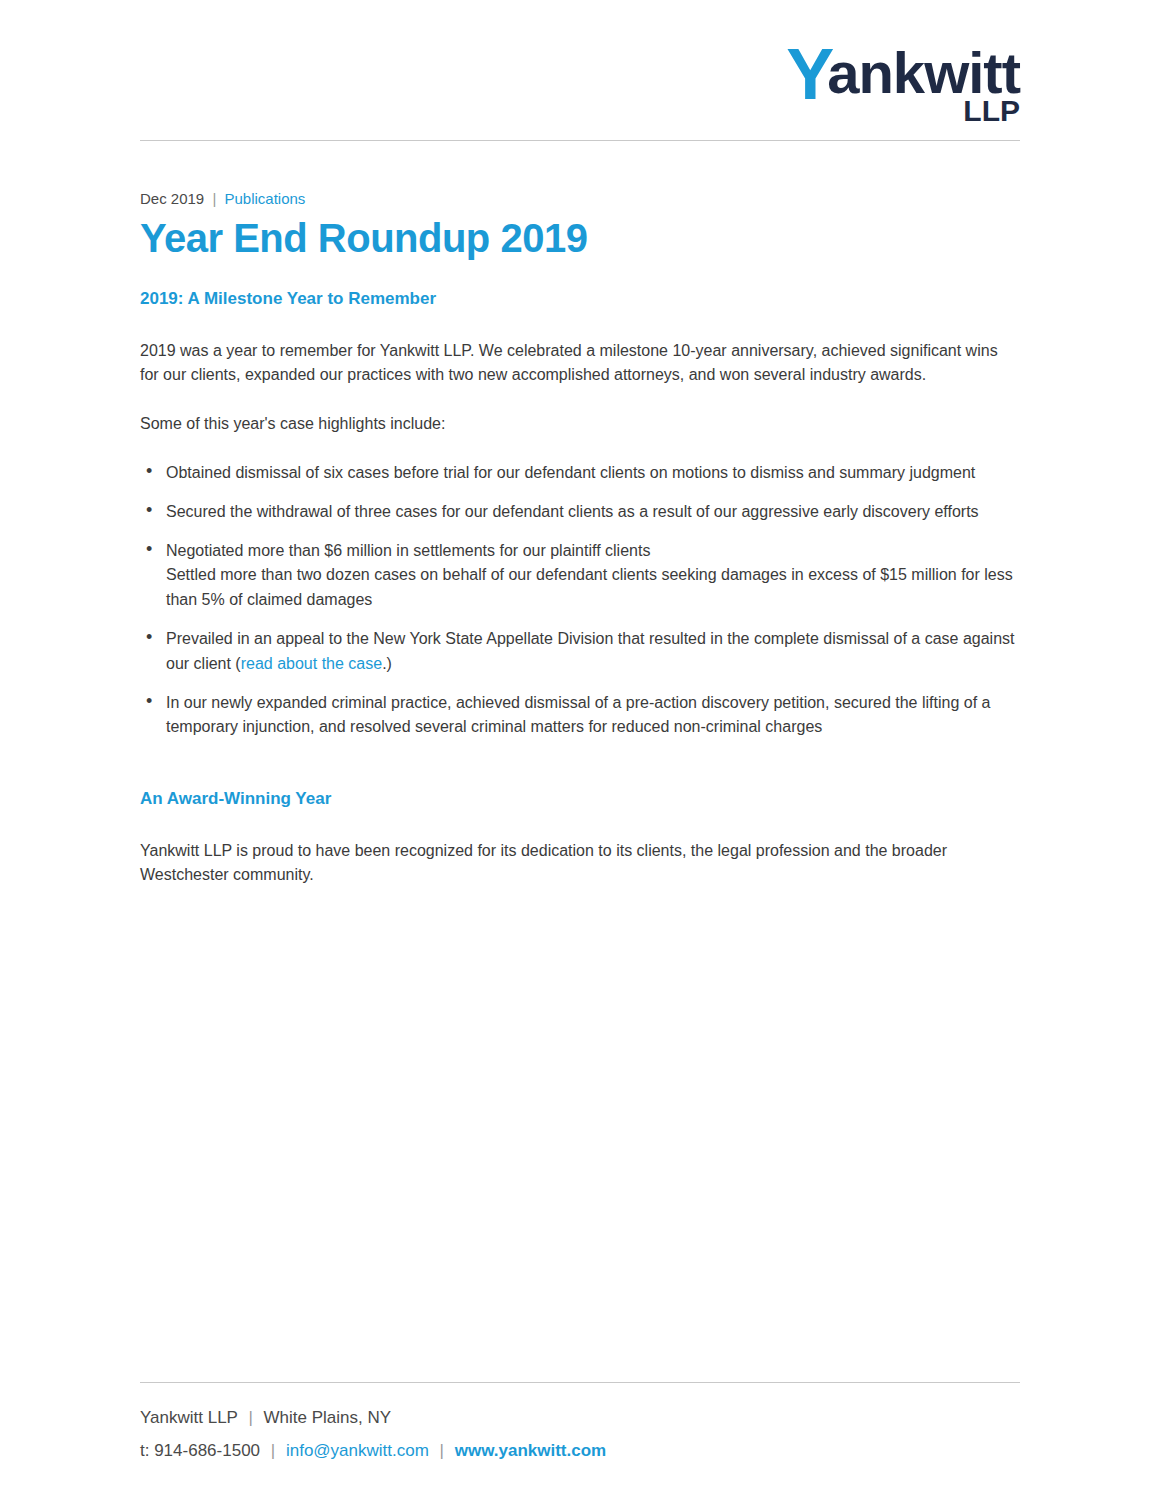Yankwitt
LLP
Dec 2019 | Publications
Year End Roundup 2019
2019: A Milestone Year to Remember
2019 was a year to remember for Yankwitt LLP. We celebrated a milestone 10-year anniversary, achieved significant wins for our clients, expanded our practices with two new accomplished attorneys, and won several industry awards.
Some of this year's case highlights include:
Obtained dismissal of six cases before trial for our defendant clients on motions to dismiss and summary judgment
Secured the withdrawal of three cases for our defendant clients as a result of our aggressive early discovery efforts
Negotiated more than $6 million in settlements for our plaintiff clients Settled more than two dozen cases on behalf of our defendant clients seeking damages in excess of $15 million for less than 5% of claimed damages
Prevailed in an appeal to the New York State Appellate Division that resulted in the complete dismissal of a case against our client (read about the case.)
In our newly expanded criminal practice, achieved dismissal of a pre-action discovery petition, secured the lifting of a temporary injunction, and resolved several criminal matters for reduced non-criminal charges
An Award-Winning Year
Yankwitt LLP is proud to have been recognized for its dedication to its clients, the legal profession and the broader Westchester community.
Yankwitt LLP | White Plains, NY
t: 914-686-1500 | info@yankwitt.com | www.yankwitt.com